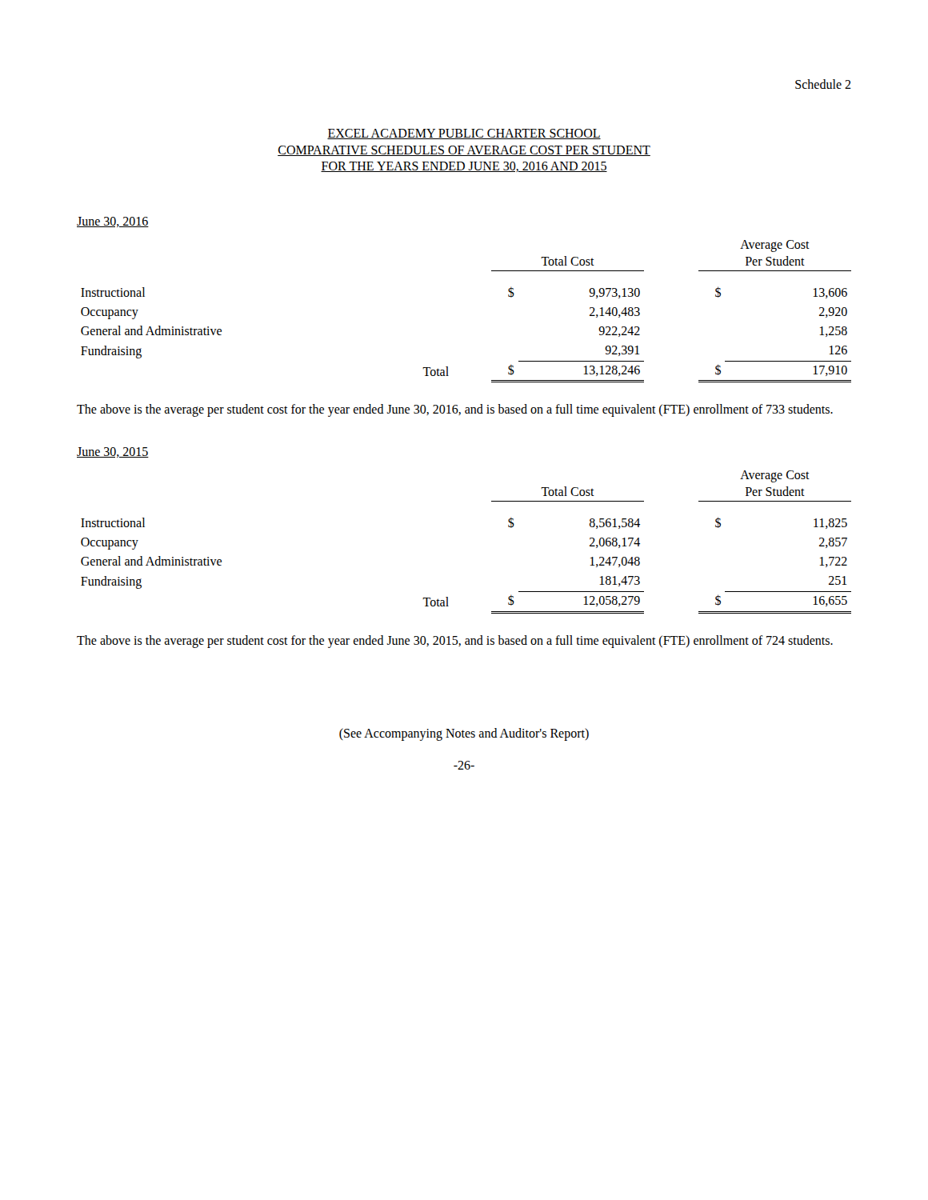Schedule 2
EXCEL ACADEMY PUBLIC CHARTER SCHOOL
COMPARATIVE SCHEDULES OF AVERAGE COST PER STUDENT
FOR THE YEARS ENDED JUNE 30, 2016 AND 2015
June 30, 2016
| | | | | Average Cost |
| --- | --- | --- | --- | --- |
| | | Total Cost | | Per Student |
| Instructional | | $ | 9,973,130 | | $ | 13,606 |
| Occupancy | | | 2,140,483 | | | 2,920 |
| General and Administrative | | | 922,242 | | | 1,258 |
| Fundraising | | | 92,391 | | | 126 |
| | Total | $ | 13,128,246 | | $ | 17,910 |
The above is the average per student cost for the year ended June 30, 2016, and is based on a full time equivalent (FTE) enrollment of 733 students.
June 30, 2015
| | | | | Average Cost |
| --- | --- | --- | --- | --- |
| | | Total Cost | | Per Student |
| Instructional | | $ | 8,561,584 | | $ | 11,825 |
| Occupancy | | | 2,068,174 | | | 2,857 |
| General and Administrative | | | 1,247,048 | | | 1,722 |
| Fundraising | | | 181,473 | | | 251 |
| | Total | $ | 12,058,279 | | $ | 16,655 |
The above is the average per student cost for the year ended June 30, 2015, and is based on a full time equivalent (FTE) enrollment of 724 students.
(See Accompanying Notes and Auditor's Report)
-26-